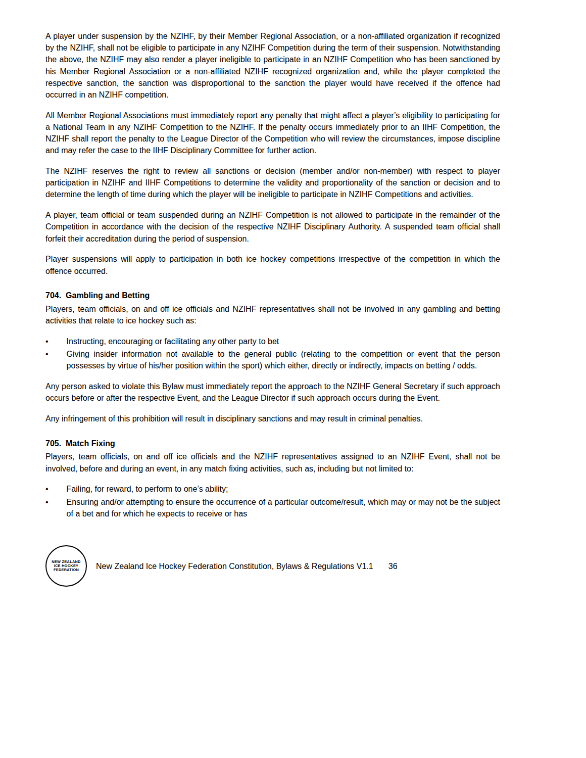A player under suspension by the NZIHF, by their Member Regional Association, or a non-affiliated organization if recognized by the NZIHF, shall not be eligible to participate in any NZIHF Competition during the term of their suspension. Notwithstanding the above, the NZIHF may also render a player ineligible to participate in an NZIHF Competition who has been sanctioned by his Member Regional Association or a non-affiliated NZIHF recognized organization and, while the player completed the respective sanction, the sanction was disproportional to the sanction the player would have received if the offence had occurred in an NZIHF competition.
All Member Regional Associations must immediately report any penalty that might affect a player’s eligibility to participating for a National Team in any NZIHF Competition to the NZIHF. If the penalty occurs immediately prior to an IIHF Competition, the NZIHF shall report the penalty to the League Director of the Competition who will review the circumstances, impose discipline and may refer the case to the IIHF Disciplinary Committee for further action.
The NZIHF reserves the right to review all sanctions or decision (member and/or non-member) with respect to player participation in NZIHF and IIHF Competitions to determine the validity and proportionality of the sanction or decision and to determine the length of time during which the player will be ineligible to participate in NZIHF Competitions and activities.
A player, team official or team suspended during an NZIHF Competition is not allowed to participate in the remainder of the Competition in accordance with the decision of the respective NZIHF Disciplinary Authority. A suspended team official shall forfeit their accreditation during the period of suspension.
Player suspensions will apply to participation in both ice hockey competitions irrespective of the competition in which the offence occurred.
704. Gambling and Betting
Players, team officials, on and off ice officials and NZIHF representatives shall not be involved in any gambling and betting activities that relate to ice hockey such as:
Instructing, encouraging or facilitating any other party to bet
Giving insider information not available to the general public (relating to the competition or event that the person possesses by virtue of his/her position within the sport) which either, directly or indirectly, impacts on betting / odds.
Any person asked to violate this Bylaw must immediately report the approach to the NZIHF General Secretary if such approach occurs before or after the respective Event, and the League Director if such approach occurs during the Event.
Any infringement of this prohibition will result in disciplinary sanctions and may result in criminal penalties.
705. Match Fixing
Players, team officials, on and off ice officials and the NZIHF representatives assigned to an NZIHF Event, shall not be involved, before and during an event, in any match fixing activities, such as, including but not limited to:
Failing, for reward, to perform to one’s ability;
Ensuring and/or attempting to ensure the occurrence of a particular outcome/result, which may or may not be the subject of a bet and for which he expects to receive or has
NEW ZEALAND
ICE HOCKEY
FEDERATION
New Zealand Ice Hockey Federation Constitution, Bylaws & Regulations V1.1 36